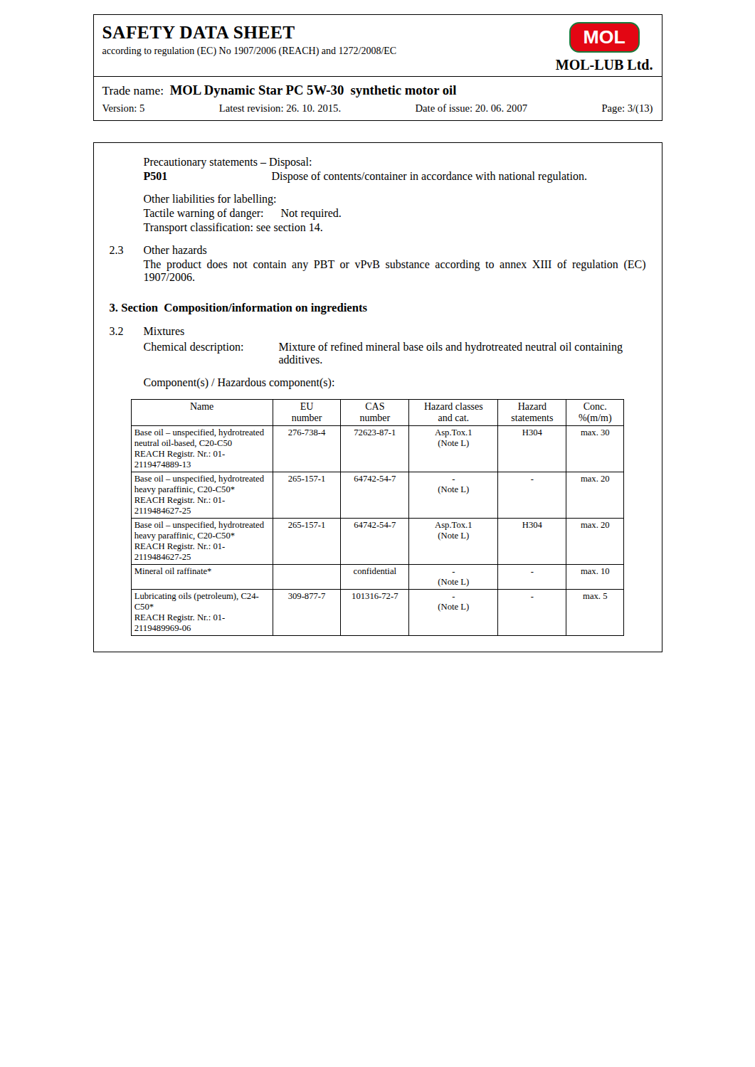SAFETY DATA SHEET
according to regulation (EC) No 1907/2006 (REACH) and 1272/2008/EC
MOL
MOL-LUB Ltd.
Trade name: MOL Dynamic Star PC 5W-30 synthetic motor oil
Version: 5 Latest revision: 26. 10. 2015. Date of issue: 20. 06. 2007 Page: 3/(13)
Precautionary statements – Disposal:
P501 Dispose of contents/container in accordance with national regulation.
Other liabilities for labelling:
Tactile warning of danger: Not required.
Transport classification: see section 14.
2.3
Other hazards
The product does not contain any PBT or vPvB substance according to annex XIII of regulation (EC) 1907/2006.
3. Section Composition/information on ingredients
3.2
Mixtures
Chemical description:
Mixture of refined mineral base oils and hydrotreated neutral oil containing additives.
Component(s) / Hazardous component(s):
| Name | EU number | CAS number | Hazard classes and cat. | Hazard statements | Conc. %(m/m) |
| --- | --- | --- | --- | --- | --- |
| Base oil – unspecified, hydrotreated neutral oil-based, C20-C50 REACH Registr. Nr.: 01-2119474889-13 | 276-738-4 | 72623-87-1 | Asp.Tox.1 (Note L) | H304 | max. 30 |
| Base oil – unspecified, hydrotreated heavy paraffinic, C20-C50* REACH Registr. Nr.: 01-2119484627-25 | 265-157-1 | 64742-54-7 | - (Note L) | - | max. 20 |
| Base oil – unspecified, hydrotreated heavy paraffinic, C20-C50* REACH Registr. Nr.: 01-2119484627-25 | 265-157-1 | 64742-54-7 | Asp.Tox.1 (Note L) | H304 | max. 20 |
| Mineral oil raffinate* | | confidential | - (Note L) | - | max. 10 |
| Lubricating oils (petroleum), C24-C50* REACH Registr. Nr.: 01-2119489969-06 | 309-877-7 | 101316-72-7 | - (Note L) | - | max. 5 |